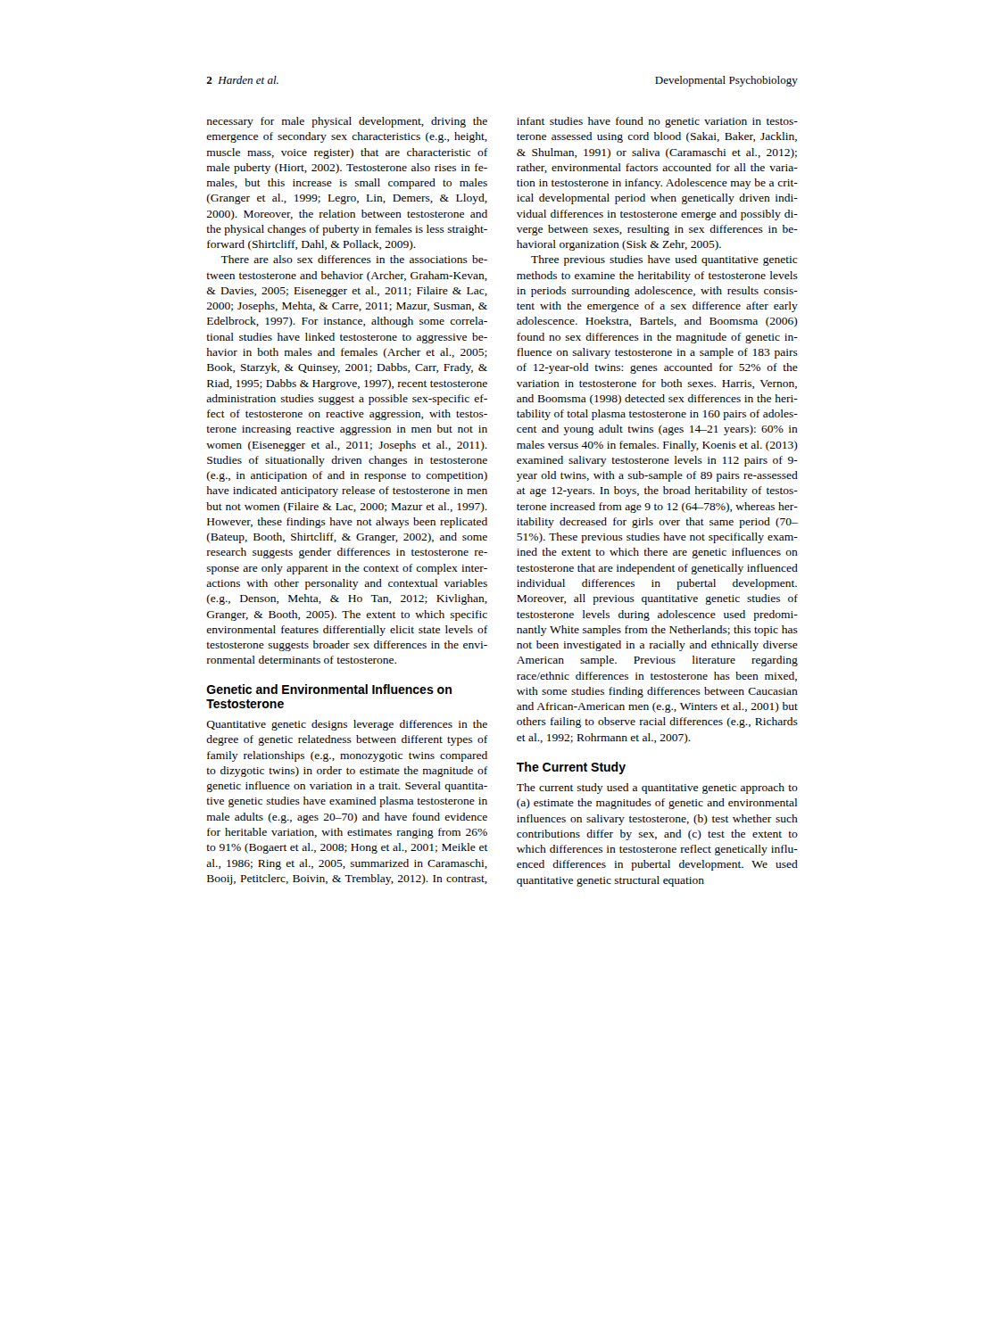2 Harden et al.
Developmental Psychobiology
necessary for male physical development, driving the emergence of secondary sex characteristics (e.g., height, muscle mass, voice register) that are characteristic of male puberty (Hiort, 2002). Testosterone also rises in females, but this increase is small compared to males (Granger et al., 1999; Legro, Lin, Demers, & Lloyd, 2000). Moreover, the relation between testosterone and the physical changes of puberty in females is less straightforward (Shirtcliff, Dahl, & Pollack, 2009).
There are also sex differences in the associations between testosterone and behavior (Archer, Graham-Kevan, & Davies, 2005; Eisenegger et al., 2011; Filaire & Lac, 2000; Josephs, Mehta, & Carre, 2011; Mazur, Susman, & Edelbrock, 1997). For instance, although some correlational studies have linked testosterone to aggressive behavior in both males and females (Archer et al., 2005; Book, Starzyk, & Quinsey, 2001; Dabbs, Carr, Frady, & Riad, 1995; Dabbs & Hargrove, 1997), recent testosterone administration studies suggest a possible sex-specific effect of testosterone on reactive aggression, with testosterone increasing reactive aggression in men but not in women (Eisenegger et al., 2011; Josephs et al., 2011). Studies of situationally driven changes in testosterone (e.g., in anticipation of and in response to competition) have indicated anticipatory release of testosterone in men but not women (Filaire & Lac, 2000; Mazur et al., 1997). However, these findings have not always been replicated (Bateup, Booth, Shirtcliff, & Granger, 2002), and some research suggests gender differences in testosterone response are only apparent in the context of complex interactions with other personality and contextual variables (e.g., Denson, Mehta, & Ho Tan, 2012; Kivlighan, Granger, & Booth, 2005). The extent to which specific environmental features differentially elicit state levels of testosterone suggests broader sex differences in the environmental determinants of testosterone.
Genetic and Environmental Influences on Testosterone
Quantitative genetic designs leverage differences in the degree of genetic relatedness between different types of family relationships (e.g., monozygotic twins compared to dizygotic twins) in order to estimate the magnitude of genetic influence on variation in a trait. Several quantitative genetic studies have examined plasma testosterone in male adults (e.g., ages 20–70) and have found evidence for heritable variation, with estimates ranging from 26% to 91% (Bogaert et al., 2008; Hong et al., 2001; Meikle et al., 1986; Ring et al., 2005, summarized in Caramaschi, Booij, Petitclerc, Boivin, & Tremblay, 2012). In contrast, infant studies have found no genetic variation in testosterone assessed using cord blood (Sakai, Baker, Jacklin, & Shulman, 1991) or saliva (Caramaschi et al., 2012); rather, environmental factors accounted for all the variation in testosterone in infancy. Adolescence may be a critical developmental period when genetically driven individual differences in testosterone emerge and possibly diverge between sexes, resulting in sex differences in behavioral organization (Sisk & Zehr, 2005).
Three previous studies have used quantitative genetic methods to examine the heritability of testosterone levels in periods surrounding adolescence, with results consistent with the emergence of a sex difference after early adolescence. Hoekstra, Bartels, and Boomsma (2006) found no sex differences in the magnitude of genetic influence on salivary testosterone in a sample of 183 pairs of 12-year-old twins: genes accounted for 52% of the variation in testosterone for both sexes. Harris, Vernon, and Boomsma (1998) detected sex differences in the heritability of total plasma testosterone in 160 pairs of adolescent and young adult twins (ages 14–21 years): 60% in males versus 40% in females. Finally, Koenis et al. (2013) examined salivary testosterone levels in 112 pairs of 9-year old twins, with a sub-sample of 89 pairs re-assessed at age 12-years. In boys, the broad heritability of testosterone increased from age 9 to 12 (64–78%), whereas heritability decreased for girls over that same period (70–51%). These previous studies have not specifically examined the extent to which there are genetic influences on testosterone that are independent of genetically influenced individual differences in pubertal development. Moreover, all previous quantitative genetic studies of testosterone levels during adolescence used predominantly White samples from the Netherlands; this topic has not been investigated in a racially and ethnically diverse American sample. Previous literature regarding race/ethnic differences in testosterone has been mixed, with some studies finding differences between Caucasian and African-American men (e.g., Winters et al., 2001) but others failing to observe racial differences (e.g., Richards et al., 1992; Rohrmann et al., 2007).
The Current Study
The current study used a quantitative genetic approach to (a) estimate the magnitudes of genetic and environmental influences on salivary testosterone, (b) test whether such contributions differ by sex, and (c) test the extent to which differences in testosterone reflect genetically influenced differences in pubertal development. We used quantitative genetic structural equation